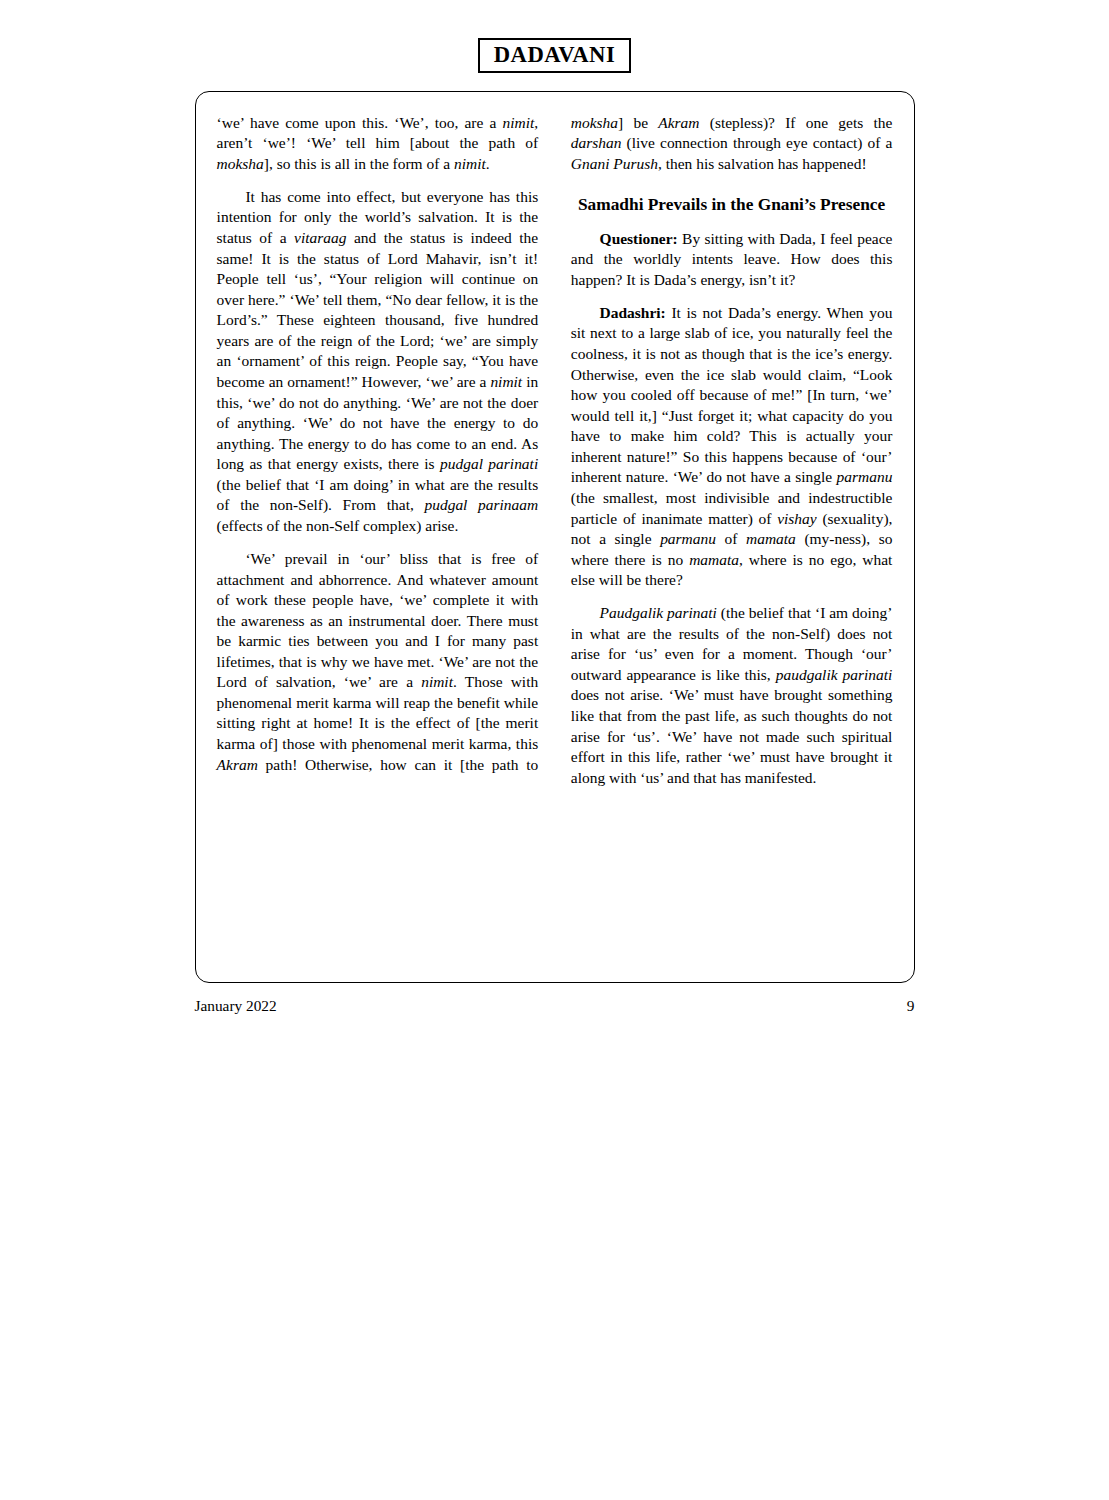DADAVANI
‘we’ have come upon this. ‘We’, too, are a nimit, aren’t ‘we’! ‘We’ tell him [about the path of moksha], so this is all in the form of a nimit.
It has come into effect, but everyone has this intention for only the world’s salvation. It is the status of a vitaraag and the status is indeed the same! It is the status of Lord Mahavir, isn’t it! People tell ‘us’, “Your religion will continue on over here.” ‘We’ tell them, “No dear fellow, it is the Lord’s.” These eighteen thousand, five hundred years are of the reign of the Lord; ‘we’ are simply an ‘ornament’ of this reign. People say, “You have become an ornament!” However, ‘we’ are a nimit in this, ‘we’ do not do anything. ‘We’ are not the doer of anything. ‘We’ do not have the energy to do anything. The energy to do has come to an end. As long as that energy exists, there is pudgal parinati (the belief that ‘I am doing’ in what are the results of the non-Self). From that, pudgal parinaam (effects of the non-Self complex) arise.
‘We’ prevail in ‘our’ bliss that is free of attachment and abhorrence. And whatever amount of work these people have, ‘we’ complete it with the awareness as an instrumental doer. There must be karmic ties between you and I for many past lifetimes, that is why we have met. ‘We’ are not the Lord of salvation, ‘we’ are a nimit. Those with phenomenal merit karma will reap the benefit while sitting right at home! It is the effect of [the merit karma of] those with phenomenal merit karma, this Akram path! Otherwise, how can it [the path to moksha] be Akram (stepless)? If one gets the darshan (live connection through eye contact) of a Gnani Purush, then his salvation has happened!
Samadhi Prevails in the Gnani’s Presence
Questioner: By sitting with Dada, I feel peace and the worldly intents leave. How does this happen? It is Dada’s energy, isn’t it?
Dadashri: It is not Dada’s energy. When you sit next to a large slab of ice, you naturally feel the coolness, it is not as though that is the ice’s energy. Otherwise, even the ice slab would claim, “Look how you cooled off because of me!” [In turn, ‘we’ would tell it,] “Just forget it; what capacity do you have to make him cold? This is actually your inherent nature!” So this happens because of ‘our’ inherent nature. ‘We’ do not have a single parmanu (the smallest, most indivisible and indestructible particle of inanimate matter) of vishay (sexuality), not a single parmanu of mamata (my-ness), so where there is no mamata, where is no ego, what else will be there?
Paudgalik parinati (the belief that ‘I am doing’ in what are the results of the non-Self) does not arise for ‘us’ even for a moment. Though ‘our’ outward appearance is like this, paudgalik parinati does not arise. ‘We’ must have brought something like that from the past life, as such thoughts do not arise for ‘us’. ‘We’ have not made such spiritual effort in this life, rather ‘we’ must have brought it along with ‘us’ and that has manifested.
January 2022 9